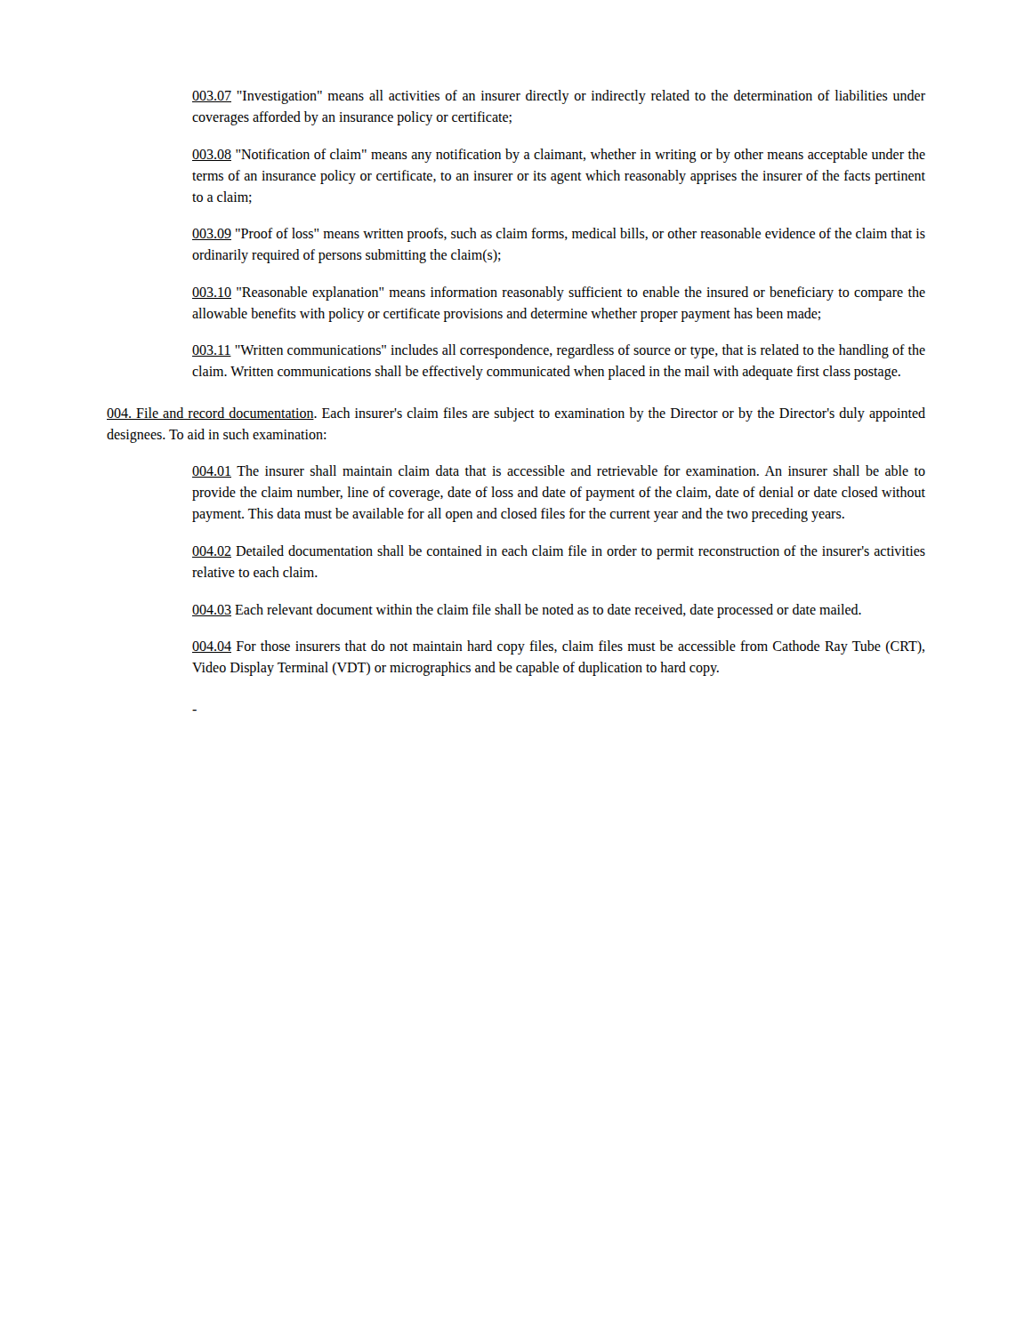003.07 "Investigation" means all activities of an insurer directly or indirectly related to the determination of liabilities under coverages afforded by an insurance policy or certificate;
003.08 "Notification of claim" means any notification by a claimant, whether in writing or by other means acceptable under the terms of an insurance policy or certificate, to an insurer or its agent which reasonably apprises the insurer of the facts pertinent to a claim;
003.09 "Proof of loss" means written proofs, such as claim forms, medical bills, or other reasonable evidence of the claim that is ordinarily required of persons submitting the claim(s);
003.10 "Reasonable explanation" means information reasonably sufficient to enable the insured or beneficiary to compare the allowable benefits with policy or certificate provisions and determine whether proper payment has been made;
003.11 "Written communications" includes all correspondence, regardless of source or type, that is related to the handling of the claim. Written communications shall be effectively communicated when placed in the mail with adequate first class postage.
004. File and record documentation. Each insurer's claim files are subject to examination by the Director or by the Director's duly appointed designees. To aid in such examination:
004.01 The insurer shall maintain claim data that is accessible and retrievable for examination. An insurer shall be able to provide the claim number, line of coverage, date of loss and date of payment of the claim, date of denial or date closed without payment. This data must be available for all open and closed files for the current year and the two preceding years.
004.02 Detailed documentation shall be contained in each claim file in order to permit reconstruction of the insurer's activities relative to each claim.
004.03 Each relevant document within the claim file shall be noted as to date received, date processed or date mailed.
004.04 For those insurers that do not maintain hard copy files, claim files must be accessible from Cathode Ray Tube (CRT), Video Display Terminal (VDT) or micrographics and be capable of duplication to hard copy.
-